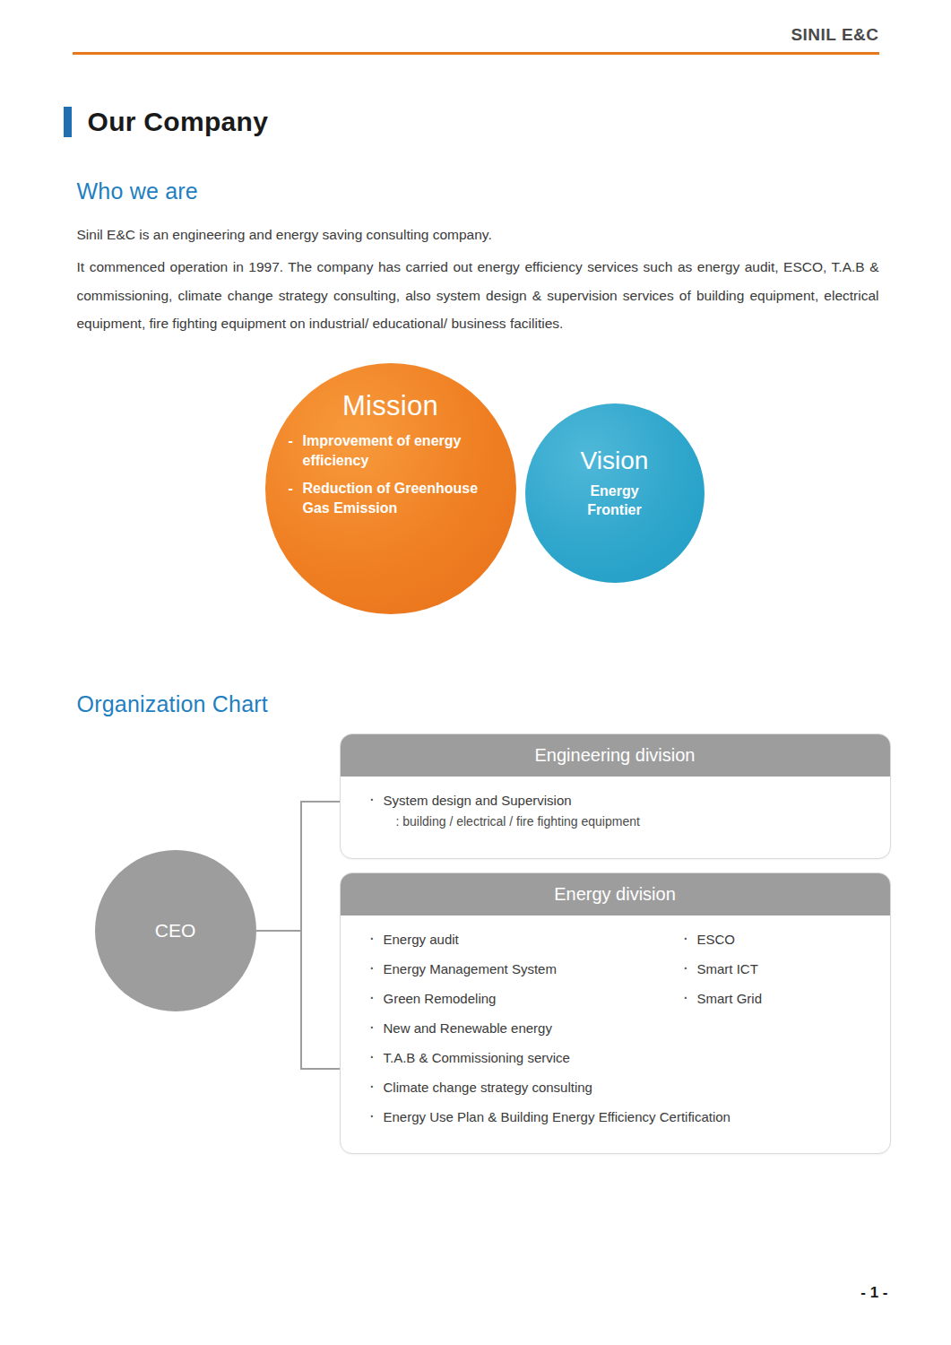SINIL E&C
Our Company
Who we are
Sinil E&C is an engineering and energy saving consulting company.
It commenced operation in 1997. The company has carried out energy efficiency services such as energy audit, ESCO, T.A.B & commissioning, climate change strategy consulting, also system design & supervision services of building equipment, electrical equipment, fire fighting equipment on industrial/ educational/ business facilities.
Mission
Improvement of energy efficiency
Reduction of Greenhouse Gas Emission
Vision
Energy
Frontier
Organization Chart
CEO
Engineering division
System design and Supervision : building / electrical / fire fighting equipment
Energy division
Energy audit
Energy Management System
Green Remodeling
ESCO
Smart ICT
Smart Grid
New and Renewable energy
T.A.B & Commissioning service
Climate change strategy consulting
Energy Use Plan & Building Energy Efficiency Certification
- 1 -